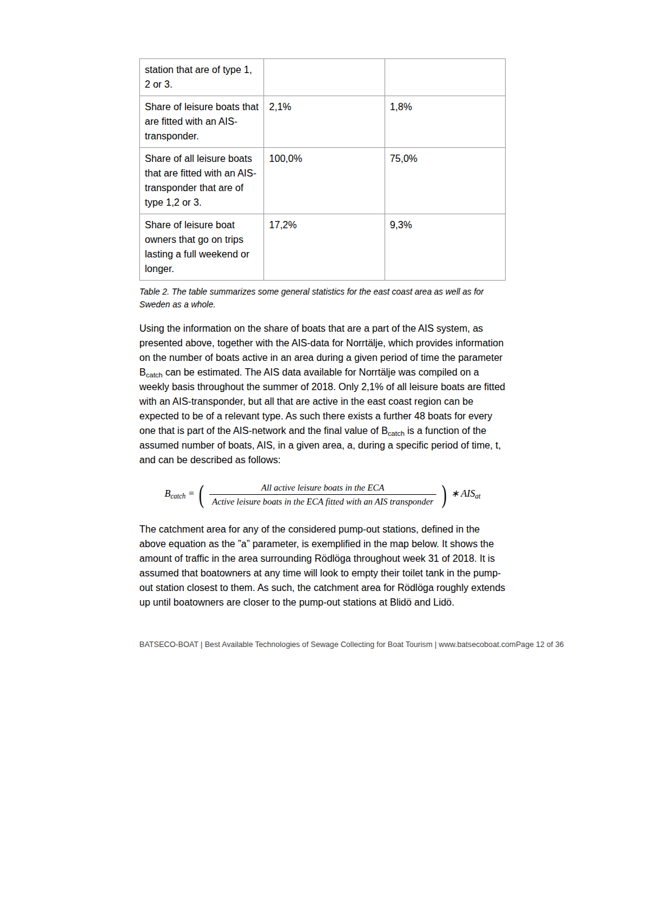| station that are of type 1, 2 or 3. | | |
| Share of leisure boats that are fitted with an AIS-transponder. | 2,1% | 1,8% |
| Share of all leisure boats that are fitted with an AIS-transponder that are of type 1,2 or 3. | 100,0% | 75,0% |
| Share of leisure boat owners that go on trips lasting a full weekend or longer. | 17,2% | 9,3% |
Table 2. The table summarizes some general statistics for the east coast area as well as for Sweden as a whole.
Using the information on the share of boats that are a part of the AIS system, as presented above, together with the AIS-data for Norrtälje, which provides information on the number of boats active in an area during a given period of time the parameter Bcatch can be estimated. The AIS data available for Norrtälje was compiled on a weekly basis throughout the summer of 2018. Only 2,1% of all leisure boats are fitted with an AIS-transponder, but all that are active in the east coast region can be expected to be of a relevant type. As such there exists a further 48 boats for every one that is part of the AIS-network and the final value of Bcatch is a function of the assumed number of boats, AIS, in a given area, a, during a specific period of time, t, and can be described as follows:
Bcatch = ( All active leisure boats in the ECA Active leisure boats in the ECA fitted with an AIS transponder ) ∗ AISat
The catchment area for any of the considered pump-out stations, defined in the above equation as the ”a” parameter, is exemplified in the map below. It shows the amount of traffic in the area surrounding Rödlöga throughout week 31 of 2018. It is assumed that boatowners at any time will look to empty their toilet tank in the pump-out station closest to them. As such, the catchment area for Rödlöga roughly extends up until boatowners are closer to the pump-out stations at Blidö and Lidö.
BATSECO-BOAT | Best Available Technologies of Sewage Collecting for Boat Tourism | www.batsecoboat.com Page 12 of 36